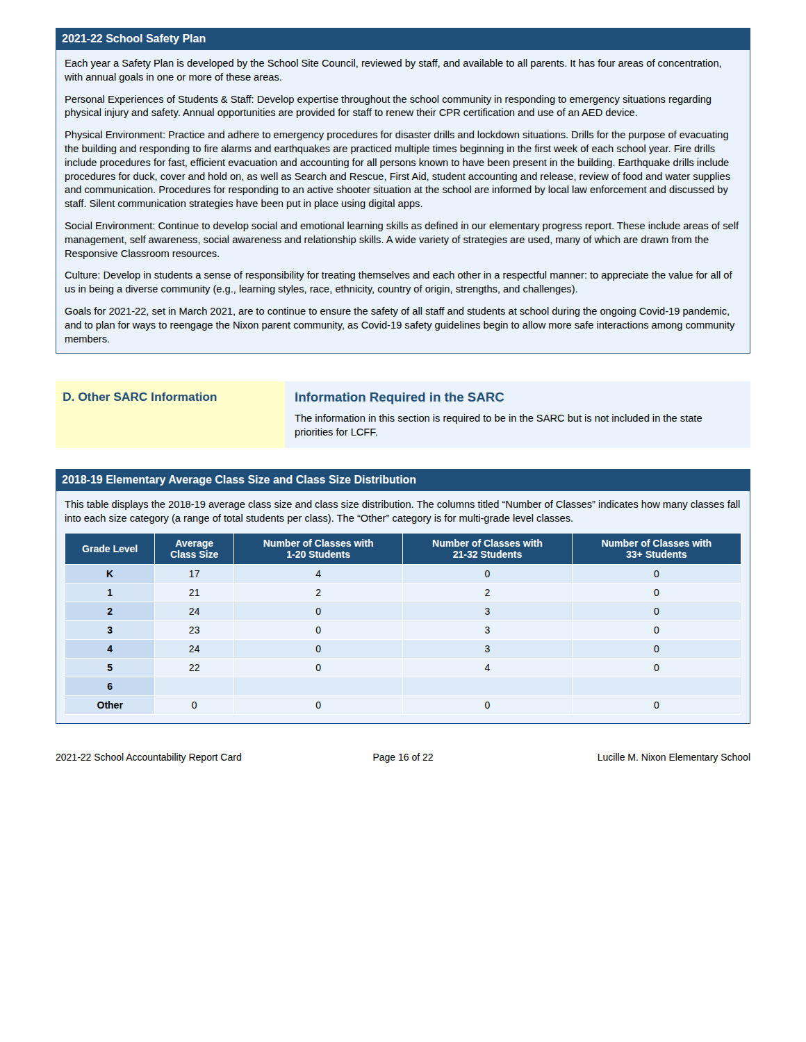2021-22 School Safety Plan
Each year a Safety Plan is developed by the School Site Council, reviewed by staff, and available to all parents. It has four areas of concentration, with annual goals in one or more of these areas.
Personal Experiences of Students & Staff: Develop expertise throughout the school community in responding to emergency situations regarding physical injury and safety. Annual opportunities are provided for staff to renew their CPR certification and use of an AED device.
Physical Environment: Practice and adhere to emergency procedures for disaster drills and lockdown situations. Drills for the purpose of evacuating the building and responding to fire alarms and earthquakes are practiced multiple times beginning in the first week of each school year. Fire drills include procedures for fast, efficient evacuation and accounting for all persons known to have been present in the building. Earthquake drills include procedures for duck, cover and hold on, as well as Search and Rescue, First Aid, student accounting and release, review of food and water supplies and communication. Procedures for responding to an active shooter situation at the school are informed by local law enforcement and discussed by staff. Silent communication strategies have been put in place using digital apps.
Social Environment: Continue to develop social and emotional learning skills as defined in our elementary progress report. These include areas of self management, self awareness, social awareness and relationship skills. A wide variety of strategies are used, many of which are drawn from the Responsive Classroom resources.
Culture: Develop in students a sense of responsibility for treating themselves and each other in a respectful manner: to appreciate the value for all of us in being a diverse community (e.g., learning styles, race, ethnicity, country of origin, strengths, and challenges).
Goals for 2021-22, set in March 2021, are to continue to ensure the safety of all staff and students at school during the ongoing Covid-19 pandemic, and to plan for ways to reengage the Nixon parent community, as Covid-19 safety guidelines begin to allow more safe interactions among community members.
D. Other SARC Information
Information Required in the SARC
The information in this section is required to be in the SARC but is not included in the state priorities for LCFF.
2018-19 Elementary Average Class Size and Class Size Distribution
This table displays the 2018-19 average class size and class size distribution. The columns titled “Number of Classes” indicates how many classes fall into each size category (a range of total students per class). The “Other” category is for multi-grade level classes.
| Grade Level | Average Class Size | Number of Classes with 1-20 Students | Number of Classes with 21-32 Students | Number of Classes with 33+ Students |
| --- | --- | --- | --- | --- |
| K | 17 | 4 | 0 | 0 |
| 1 | 21 | 2 | 2 | 0 |
| 2 | 24 | 0 | 3 | 0 |
| 3 | 23 | 0 | 3 | 0 |
| 4 | 24 | 0 | 3 | 0 |
| 5 | 22 | 0 | 4 | 0 |
| 6 | | | | |
| Other | 0 | 0 | 0 | 0 |
2021-22 School Accountability Report Card
Page 16 of 22
Lucille M. Nixon Elementary School